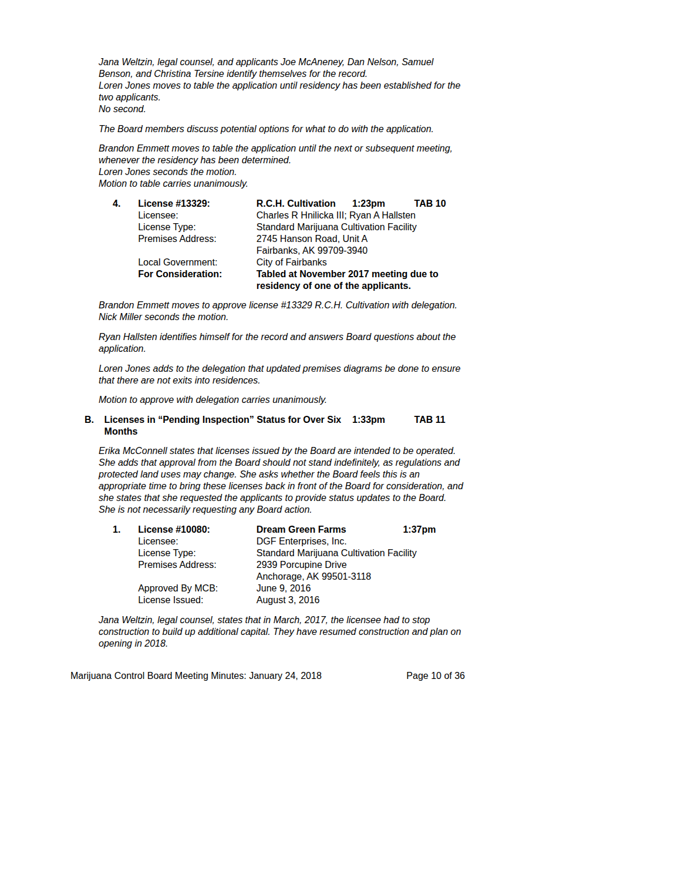Jana Weltzin, legal counsel, and applicants Joe McAneney, Dan Nelson, Samuel Benson, and Christina Tersine identify themselves for the record.
Loren Jones moves to table the application until residency has been established for the two applicants.
No second.
The Board members discuss potential options for what to do with the application.
Brandon Emmett moves to table the application until the next or subsequent meeting, whenever the residency has been determined.
Loren Jones seconds the motion.
Motion to table carries unanimously.
| 4. | License #13329: | R.C.H. Cultivation | 1:23pm | TAB 10 |
| | Licensee: | Charles R Hnilicka III; Ryan A Hallsten |
| | License Type: | Standard Marijuana Cultivation Facility |
| | Premises Address: | 2745 Hanson Road, Unit A |
| | | Fairbanks, AK 99709-3940 |
| | Local Government: | City of Fairbanks |
| | For Consideration: | Tabled at November 2017 meeting due to residency of one of the applicants. |
Brandon Emmett moves to approve license #13329 R.C.H. Cultivation with delegation.
Nick Miller seconds the motion.
Ryan Hallsten identifies himself for the record and answers Board questions about the application.
Loren Jones adds to the delegation that updated premises diagrams be done to ensure that there are not exits into residences.
Motion to approve with delegation carries unanimously.
B.
Licenses in “Pending Inspection” Status for Over Six Months
1:33pm
TAB 11
Erika McConnell states that licenses issued by the Board are intended to be operated. She adds that approval from the Board should not stand indefinitely, as regulations and protected land uses may change. She asks whether the Board feels this is an appropriate time to bring these licenses back in front of the Board for consideration, and she states that she requested the applicants to provide status updates to the Board. She is not necessarily requesting any Board action.
| 1. | License #10080: | Dream Green Farms | 1:37pm |
| | Licensee: | DGF Enterprises, Inc. |
| | License Type: | Standard Marijuana Cultivation Facility |
| | Premises Address: | 2939 Porcupine Drive |
| | | Anchorage, AK 99501-3118 |
| | Approved By MCB: | June 9, 2016 |
| | License Issued: | August 3, 2016 |
Jana Weltzin, legal counsel, states that in March, 2017, the licensee had to stop construction to build up additional capital. They have resumed construction and plan on opening in 2018.
Marijuana Control Board Meeting Minutes: January 24, 2018
Page 10 of 36